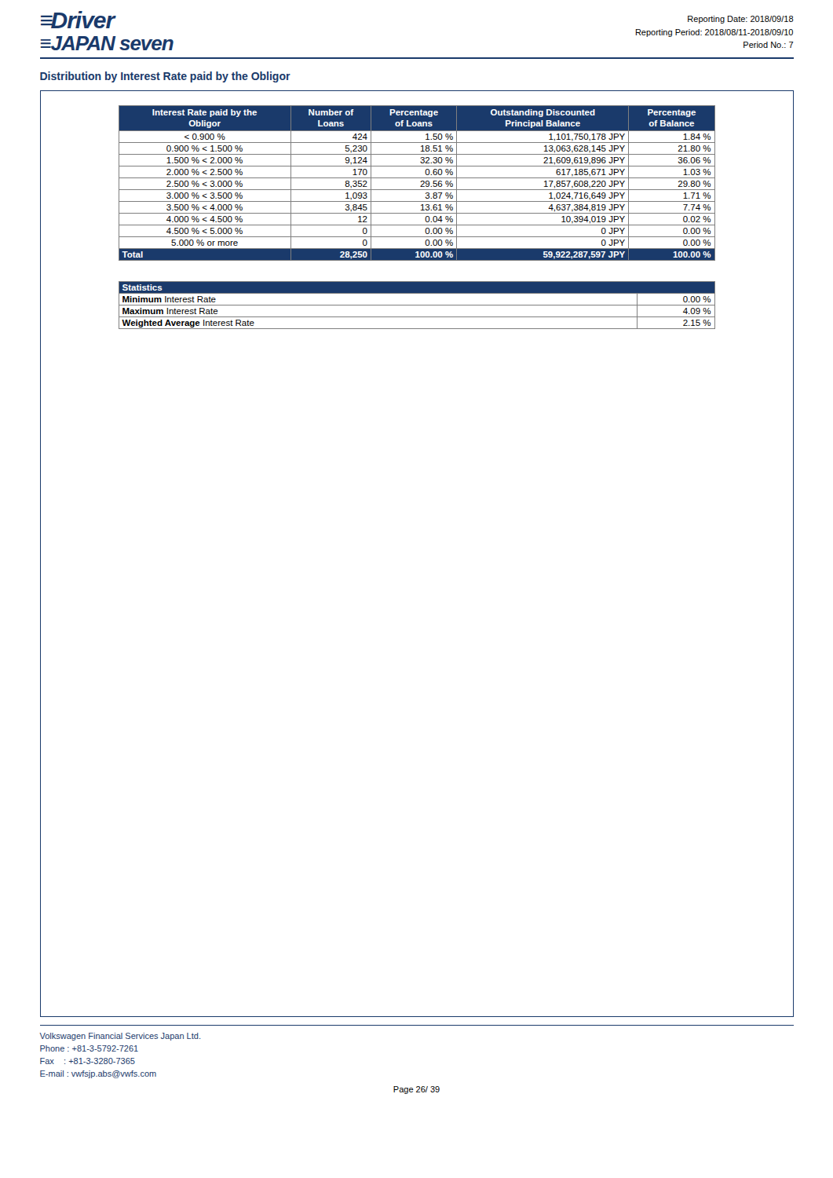≡Driver
≡JAPAN seven
Reporting Date: 2018/09/18
Reporting Period: 2018/08/11-2018/09/10
Period No.: 7
Distribution by Interest Rate paid by the Obligor
| Interest Rate paid by the Obligor | Number of Loans | Percentage of Loans | Outstanding Discounted Principal Balance | Percentage of Balance |
| --- | --- | --- | --- | --- |
| < 0.900 % | 424 | 1.50 % | 1,101,750,178 JPY | 1.84 % |
| 0.900 % < 1.500 % | 5,230 | 18.51 % | 13,063,628,145 JPY | 21.80 % |
| 1.500 % < 2.000 % | 9,124 | 32.30 % | 21,609,619,896 JPY | 36.06 % |
| 2.000 % < 2.500 % | 170 | 0.60 % | 617,185,671 JPY | 1.03 % |
| 2.500 % < 3.000 % | 8,352 | 29.56 % | 17,857,608,220 JPY | 29.80 % |
| 3.000 % < 3.500 % | 1,093 | 3.87 % | 1,024,716,649 JPY | 1.71 % |
| 3.500 % < 4.000 % | 3,845 | 13.61 % | 4,637,384,819 JPY | 7.74 % |
| 4.000 % < 4.500 % | 12 | 0.04 % | 10,394,019 JPY | 0.02 % |
| 4.500 % < 5.000 % | 0 | 0.00 % | 0 JPY | 0.00 % |
| 5.000 % or more | 0 | 0.00 % | 0 JPY | 0.00 % |
| Total | 28,250 | 100.00 % | 59,922,287,597 JPY | 100.00 % |
| Statistics |
| --- |
| Minimum Interest Rate | 0.00 % |
| Maximum Interest Rate | 4.09 % |
| Weighted Average Interest Rate | 2.15 % |
Volkswagen Financial Services Japan Ltd.
Phone : +81-3-5792-7261
Fax : +81-3-3280-7365
E-mail : vwfsjp.abs@vwfs.com
Page 26/ 39